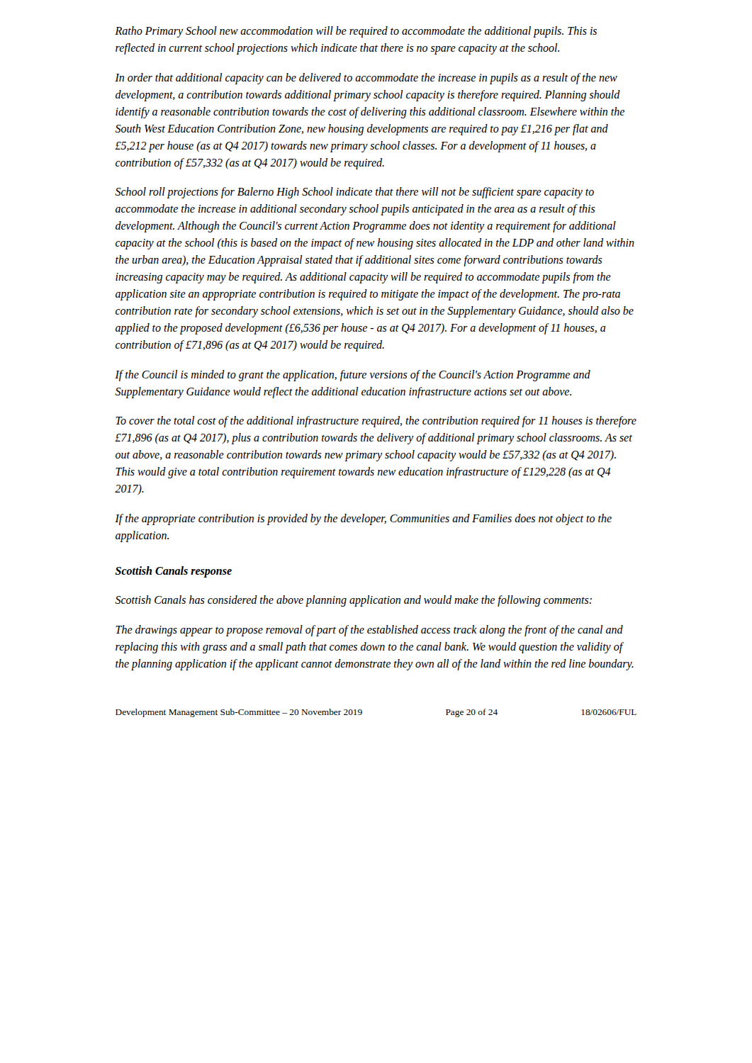Ratho Primary School new accommodation will be required to accommodate the additional pupils. This is reflected in current school projections which indicate that there is no spare capacity at the school.
In order that additional capacity can be delivered to accommodate the increase in pupils as a result of the new development, a contribution towards additional primary school capacity is therefore required. Planning should identify a reasonable contribution towards the cost of delivering this additional classroom. Elsewhere within the South West Education Contribution Zone, new housing developments are required to pay £1,216 per flat and £5,212 per house (as at Q4 2017) towards new primary school classes. For a development of 11 houses, a contribution of £57,332 (as at Q4 2017) would be required.
School roll projections for Balerno High School indicate that there will not be sufficient spare capacity to accommodate the increase in additional secondary school pupils anticipated in the area as a result of this development. Although the Council's current Action Programme does not identity a requirement for additional capacity at the school (this is based on the impact of new housing sites allocated in the LDP and other land within the urban area), the Education Appraisal stated that if additional sites come forward contributions towards increasing capacity may be required. As additional capacity will be required to accommodate pupils from the application site an appropriate contribution is required to mitigate the impact of the development. The pro-rata contribution rate for secondary school extensions, which is set out in the Supplementary Guidance, should also be applied to the proposed development (£6,536 per house - as at Q4 2017). For a development of 11 houses, a contribution of £71,896 (as at Q4 2017) would be required.
If the Council is minded to grant the application, future versions of the Council's Action Programme and Supplementary Guidance would reflect the additional education infrastructure actions set out above.
To cover the total cost of the additional infrastructure required, the contribution required for 11 houses is therefore £71,896 (as at Q4 2017), plus a contribution towards the delivery of additional primary school classrooms. As set out above, a reasonable contribution towards new primary school capacity would be £57,332 (as at Q4 2017). This would give a total contribution requirement towards new education infrastructure of £129,228 (as at Q4 2017).
If the appropriate contribution is provided by the developer, Communities and Families does not object to the application.
Scottish Canals response
Scottish Canals has considered the above planning application and would make the following comments:
The drawings appear to propose removal of part of the established access track along the front of the canal and replacing this with grass and a small path that comes down to the canal bank. We would question the validity of the planning application if the applicant cannot demonstrate they own all of the land within the red line boundary.
Development Management Sub-Committee – 20 November 2019 Page 20 of 24 18/02606/FUL